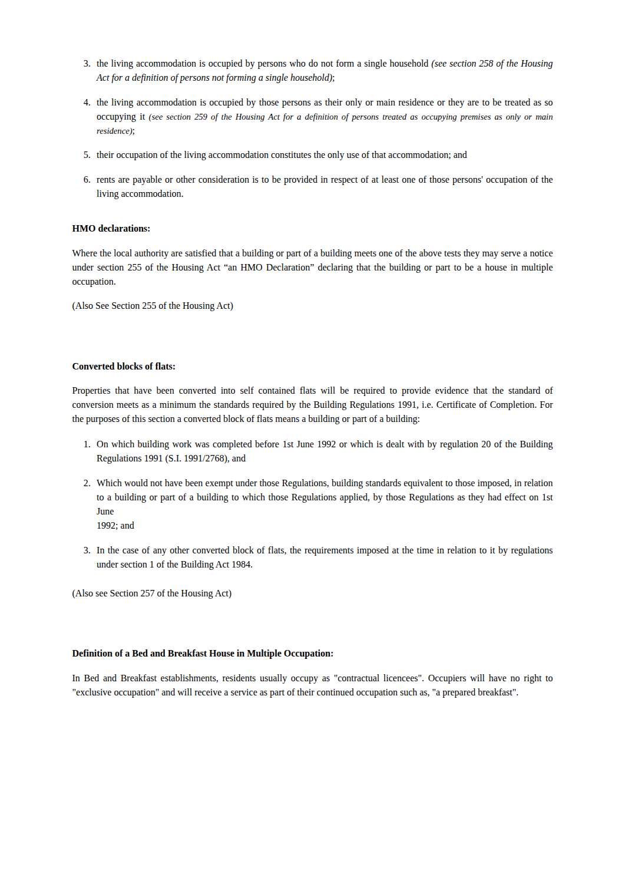the living accommodation is occupied by persons who do not form a single household (see section 258 of the Housing Act for a definition of persons not forming a single household);
the living accommodation is occupied by those persons as their only or main residence or they are to be treated as so occupying it (see section 259 of the Housing Act for a definition of persons treated as occupying premises as only or main residence);
their occupation of the living accommodation constitutes the only use of that accommodation; and
rents are payable or other consideration is to be provided in respect of at least one of those persons' occupation of the living accommodation.
HMO declarations:
Where the local authority are satisfied that a building or part of a building meets one of the above tests they may serve a notice under section 255 of the Housing Act “an HMO Declaration” declaring that the building or part to be a house in multiple occupation.
(Also See Section 255 of the Housing Act)
Converted blocks of flats:
Properties that have been converted into self contained flats will be required to provide evidence that the standard of conversion meets as a minimum the standards required by the Building Regulations 1991, i.e. Certificate of Completion. For the purposes of this section a converted block of flats means a building or part of a building:
On which building work was completed before 1st June 1992 or which is dealt with by regulation 20 of the Building Regulations 1991 (S.I. 1991/2768), and
Which would not have been exempt under those Regulations, building standards equivalent to those imposed, in relation to a building or part of a building to which those Regulations applied, by those Regulations as they had effect on 1st June
1992; and
In the case of any other converted block of flats, the requirements imposed at the time in relation to it by regulations under section 1 of the Building Act 1984.
(Also see Section 257 of the Housing Act)
Definition of a Bed and Breakfast House in Multiple Occupation:
In Bed and Breakfast establishments, residents usually occupy as "contractual licencees". Occupiers will have no right to "exclusive occupation" and will receive a service as part of their continued occupation such as, "a prepared breakfast".